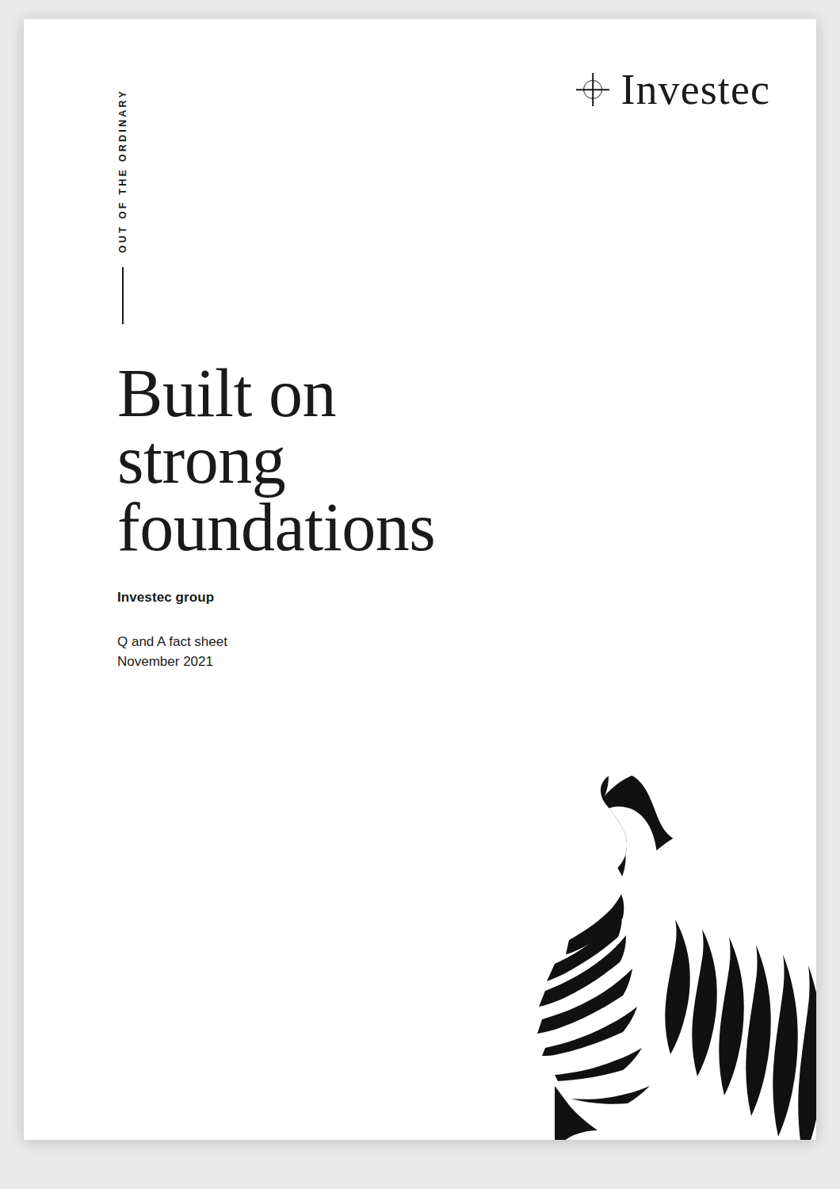Investec
Out of the Ordinary
Built on
strong
foundations
Investec group
Q and A fact sheet
November 2021